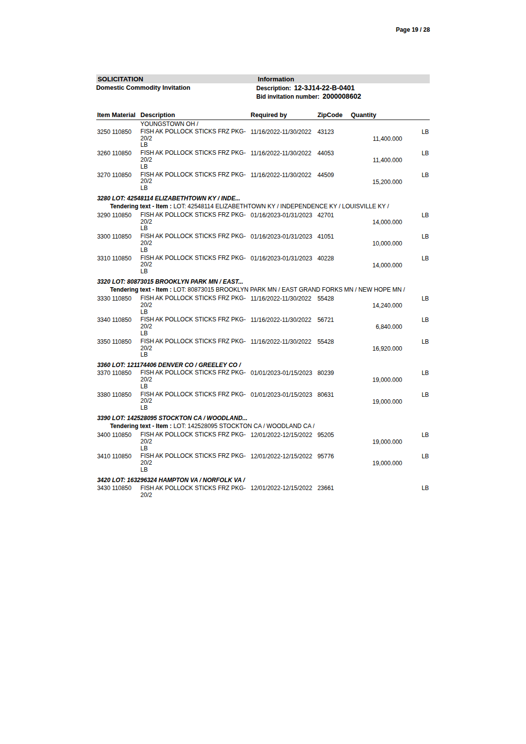Page 19 / 28
| SOLICITATION Domestic Commodity Invitation | Information Description: 12-3J14-22-B-0401 Bid invitation number: 2000008602 |
| Item Material | Description | Required by | ZipCode | Quantity | |
| --- | --- | --- | --- | --- | --- |
| | YOUNGSTOWN OH / | | | | |
| 3250 110850 | FISH AK POLLOCK STICKS FRZ PKG-20/2 LB | 11/16/2022-11/30/2022 | 43123 | 11,400.000 | LB |
| 3260 110850 | FISH AK POLLOCK STICKS FRZ PKG-20/2 LB | 11/16/2022-11/30/2022 | 44053 | 11,400.000 | LB |
| 3270 110850 | FISH AK POLLOCK STICKS FRZ PKG-20/2 LB | 11/16/2022-11/30/2022 | 44509 | 15,200.000 | LB |
| 3280 LOT: 42548114 ELIZABETHTOWN KY / INDE... |
| Tendering text - Item : LOT: 42548114 ELIZABETHTOWN KY / INDEPENDENCE KY / LOUISVILLE KY / |
| 3290 110850 | FISH AK POLLOCK STICKS FRZ PKG-20/2 LB | 01/16/2023-01/31/2023 | 42701 | 14,000.000 | LB |
| 3300 110850 | FISH AK POLLOCK STICKS FRZ PKG-20/2 LB | 01/16/2023-01/31/2023 | 41051 | 10,000.000 | LB |
| 3310 110850 | FISH AK POLLOCK STICKS FRZ PKG-20/2 LB | 01/16/2023-01/31/2023 | 40228 | 14,000.000 | LB |
| 3320 LOT: 80873015 BROOKLYN PARK MN / EAST... |
| Tendering text - Item : LOT: 80873015 BROOKLYN PARK MN / EAST GRAND FORKS MN / NEW HOPE MN / |
| 3330 110850 | FISH AK POLLOCK STICKS FRZ PKG-20/2 LB | 11/16/2022-11/30/2022 | 55428 | 14,240.000 | LB |
| 3340 110850 | FISH AK POLLOCK STICKS FRZ PKG-20/2 LB | 11/16/2022-11/30/2022 | 56721 | 6,840.000 | LB |
| 3350 110850 | FISH AK POLLOCK STICKS FRZ PKG-20/2 LB | 11/16/2022-11/30/2022 | 55428 | 16,920.000 | LB |
| 3360 LOT: 121174406 DENVER CO / GREELEY CO / |
| 3370 110850 | FISH AK POLLOCK STICKS FRZ PKG-20/2 LB | 01/01/2023-01/15/2023 | 80239 | 19,000.000 | LB |
| 3380 110850 | FISH AK POLLOCK STICKS FRZ PKG-20/2 LB | 01/01/2023-01/15/2023 | 80631 | 19,000.000 | LB |
| 3390 LOT: 142528095 STOCKTON CA / WOODLAND... |
| Tendering text - Item : LOT: 142528095 STOCKTON CA / WOODLAND CA / |
| 3400 110850 | FISH AK POLLOCK STICKS FRZ PKG-20/2 LB | 12/01/2022-12/15/2022 | 95205 | 19,000.000 | LB |
| 3410 110850 | FISH AK POLLOCK STICKS FRZ PKG-20/2 LB | 12/01/2022-12/15/2022 | 95776 | 19,000.000 | LB |
| 3420 LOT: 163296324 HAMPTON VA / NORFOLK VA / |
| 3430 110850 | FISH AK POLLOCK STICKS FRZ PKG-20/2 | 12/01/2022-12/15/2022 | 23661 | | LB |